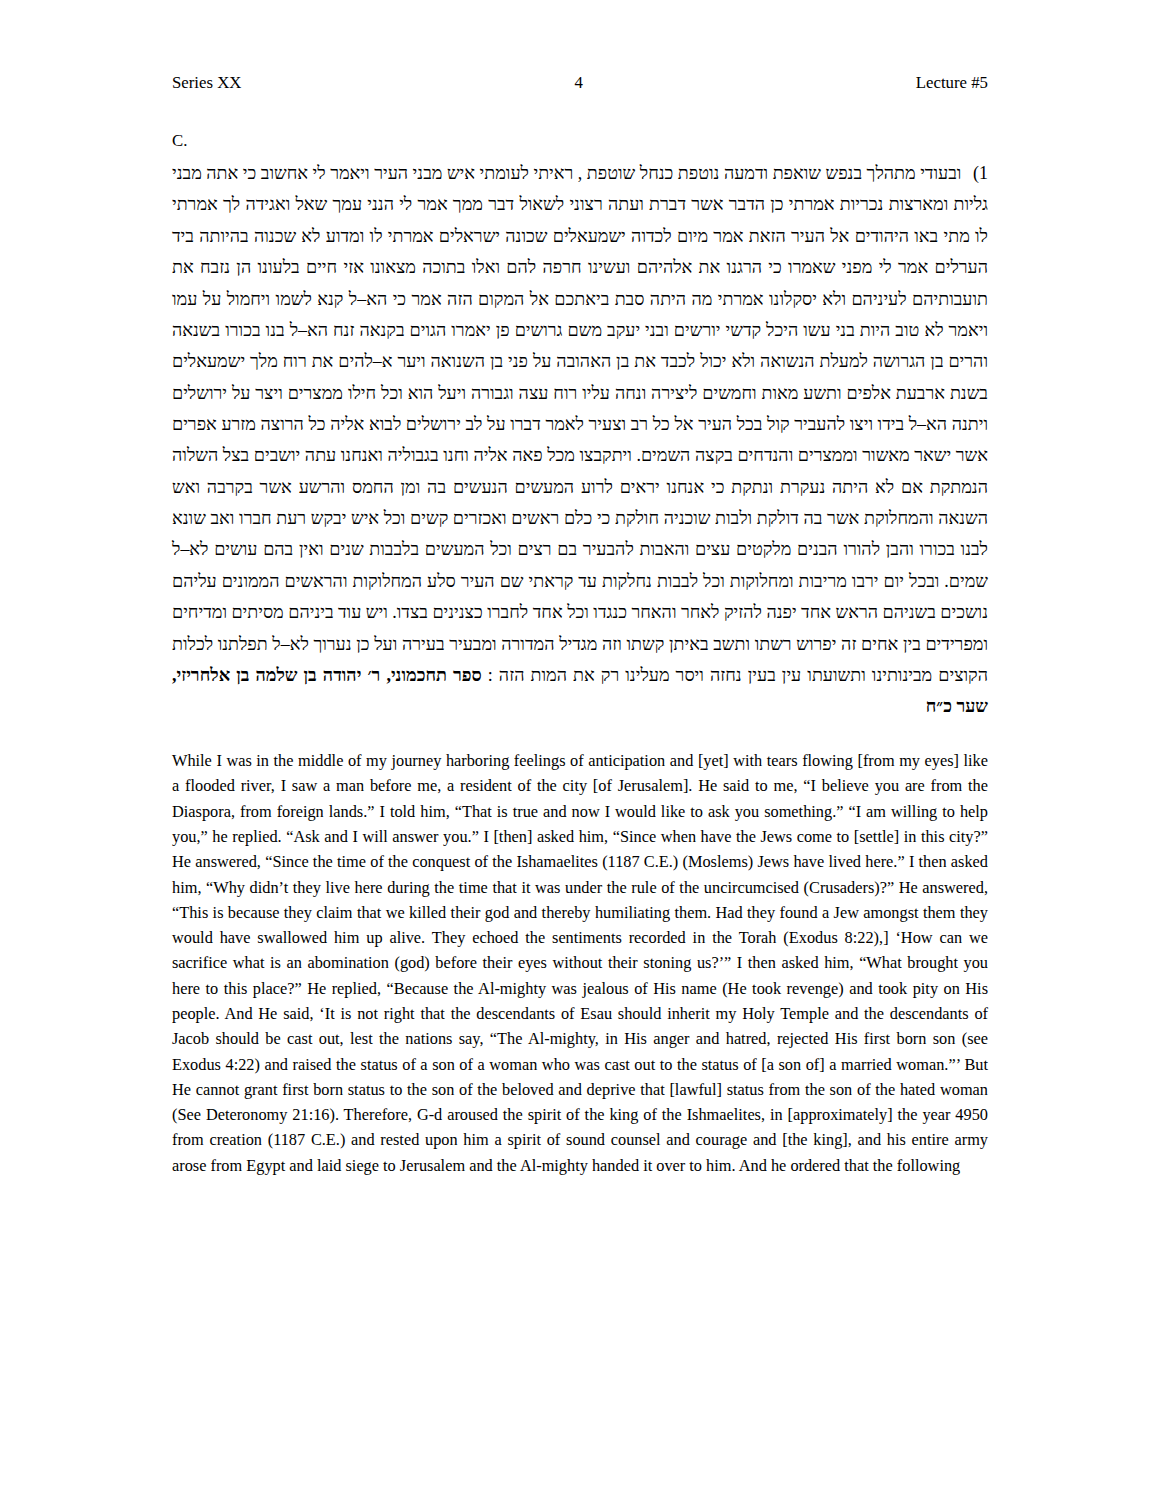Series XX 4 Lecture #5
C.
(1 ובעודי מתהלך בנפש שואפת ודמעה נוטפת כנחל שוטפת , ראיתי לעומתי איש מבני העיר ויאמר לי אחשוב כי אתה מבני גליות ומארצות נכריות אמרתי כן הדבר אשר דברת ועתה רצוני לשאול דבר ממך אמר לי הנני עמך שאל ואגידה לך אמרתי לו מתי באו היהודים אל העיר הזאת אמר מיום לכדוה ישמעאלים שכונה ישראלים אמרתי לו ומדוע לא שכנוה בהיותה ביד הערלים אמר לי מפני שאמרו כי הרגנו את אלהיהם ועשינו חרפה להם ואלו בתוכה מצאונו אזי חיים בלעונו הן נזבח את תועבותיהם לעיניהם ולא יסקלונו אמרתי מה היתה סבת ביאתכם אל המקום הזה אמר כי הא–ל קנא לשמו ויחמול על עמו ויאמר לא טוב היות בני עשו היכל קדשי יורשים ובני יעקב משם גרושים פן יאמרו הגוים בקנאה זנח הא–ל בנו בכורו בשנאה והרים בן הגרושה למעלת הנשואה ולא יכול לכבד את בן האהובה על פני בן השנואה ויער א–להים את רוח מלך ישמעאלים בשנת ארבעת אלפים ותשע מאות וחמשים ליצירה ונחה עליו רוח עצה וגבורה ויעל הוא וכל חילו ממצרים ויצר על ירושלים ויתנה הא–ל בידו ויצו להעביר קול בכל העיר אל כל רב וצעיר לאמר דברו על לב ירושלים לבוא אליה כל הרוצה מזרע אפרים אשר ישאר מאשור וממצרים והנדחים בקצה השמים. ויתקבצו מכל פאה אליה וחנו בגבוליה ואנחנו עתה יושבים בצל השלוה הנמתקת אם לא היתה נעקרת ונתקת כי אנחנו יראים לרוע המעשים הנעשים בה ומן החמס והרשע אשר בקרבה ואש השנאה והמחלוקת אשר בה דולקת ולבות שוכניה חולקת כי כלם ראשים ואכזרים קשים וכל איש יבקש רעת חברו ואב שונא לבנו בכורו והבן להורו הבנים מלקטים עצים והאבות להבעיר בם רצים וכל המעשים בלבבות שנים ואין בהם עושים לא–ל שמים. ובכל יום ירבו מריבות ומחלוקות וכל לבבות נחלקות עד קראתי שם העיר סלע המחלוקות והראשים הממונים עליהם נושכים בשניהם הראש אחד יפנה להזיק לאחר והאחר כנגדו וכל אחד לחברו כצנינים בצדו. ויש עוד ביניהם מסיתים ומדיחים ומפרידים בין אחים זה יפרוש רשתו ותשב באיתן קשתו וזה מגדיל המדורה ומבעיר בעירה ועל כן נערוך לא–ל תפלתנו לכלות הקוצים מבינותינו ותשועתו עין בעין נחזה ויסר מעלינו רק את המות הזה : ספר תחכמוני, ר׳ יהודה בן שלמה בן אלחריזי, שער כ״ח
While I was in the middle of my journey harboring feelings of anticipation and [yet] with tears flowing [from my eyes] like a flooded river, I saw a man before me, a resident of the city [of Jerusalem]. He said to me, “I believe you are from the Diaspora, from foreign lands.” I told him, “That is true and now I would like to ask you something.” “I am willing to help you,” he replied. “Ask and I will answer you.” I [then] asked him, “Since when have the Jews come to [settle] in this city?” He answered, “Since the time of the conquest of the Ishamaelites (1187 C.E.) (Moslems) Jews have lived here.” I then asked him, “Why didn’t they live here during the time that it was under the rule of the uncircumcised (Crusaders)?” He answered, “This is because they claim that we killed their god and thereby humiliating them. Had they found a Jew amongst them they would have swallowed him up alive. They echoed the sentiments recorded in the Torah (Exodus 8:22),] ‘How can we sacrifice what is an abomination (god) before their eyes without their stoning us?’” I then asked him, “What brought you here to this place?” He replied, “Because the Al-mighty was jealous of His name (He took revenge) and took pity on His people. And He said, ‘It is not right that the descendants of Esau should inherit my Holy Temple and the descendants of Jacob should be cast out, lest the nations say, “The Al-mighty, in His anger and hatred, rejected His first born son (see Exodus 4:22) and raised the status of a son of a woman who was cast out to the status of [a son of] a married woman.”’ But He cannot grant first born status to the son of the beloved and deprive that [lawful] status from the son of the hated woman (See Deteronomy 21:16). Therefore, G-d aroused the spirit of the king of the Ishmaelites, in [approximately] the year 4950 from creation (1187 C.E.) and rested upon him a spirit of sound counsel and courage and [the king], and his entire army arose from Egypt and laid siege to Jerusalem and the Al-mighty handed it over to him. And he ordered that the following